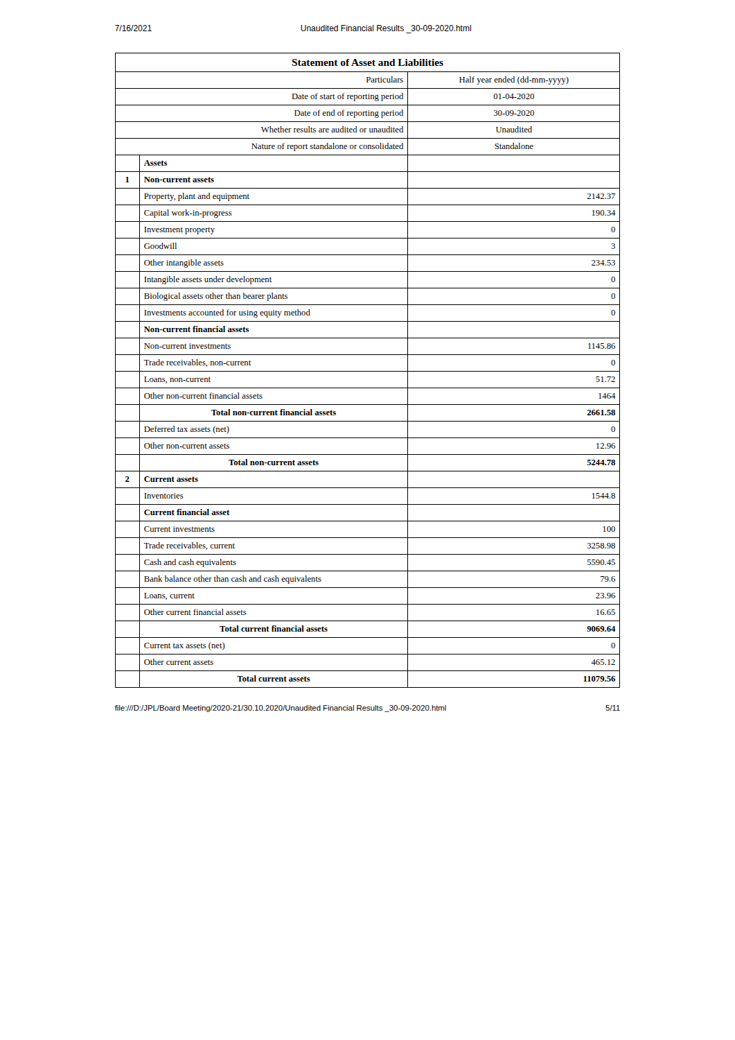7/16/2021
Unaudited Financial Results _30-09-2020.html
| Statement of Asset and Liabilities |
| Particulars | Half year ended (dd-mm-yyyy) |
| Date of start of reporting period | 01-04-2020 |
| Date of end of reporting period | 30-09-2020 |
| Whether results are audited or unaudited | Unaudited |
| Nature of report standalone or consolidated | Standalone |
| | Assets | |
| 1 | Non-current assets | |
| | Property, plant and equipment | 2142.37 |
| | Capital work-in-progress | 190.34 |
| | Investment property | 0 |
| | Goodwill | 3 |
| | Other intangible assets | 234.53 |
| | Intangible assets under development | 0 |
| | Biological assets other than bearer plants | 0 |
| | Investments accounted for using equity method | 0 |
| | Non-current financial assets | |
| | Non-current investments | 1145.86 |
| | Trade receivables, non-current | 0 |
| | Loans, non-current | 51.72 |
| | Other non-current financial assets | 1464 |
| | Total non-current financial assets | 2661.58 |
| | Deferred tax assets (net) | 0 |
| | Other non-current assets | 12.96 |
| | Total non-current assets | 5244.78 |
| 2 | Current assets | |
| | Inventories | 1544.8 |
| | Current financial asset | |
| | Current investments | 100 |
| | Trade receivables, current | 3258.98 |
| | Cash and cash equivalents | 5590.45 |
| | Bank balance other than cash and cash equivalents | 79.6 |
| | Loans, current | 23.96 |
| | Other current financial assets | 16.65 |
| | Total current financial assets | 9069.64 |
| | Current tax assets (net) | 0 |
| | Other current assets | 465.12 |
| | Total current assets | 11079.56 |
file:///D:/JPL/Board Meeting/2020-21/30.10.2020/Unaudited Financial Results _30-09-2020.html
5/11